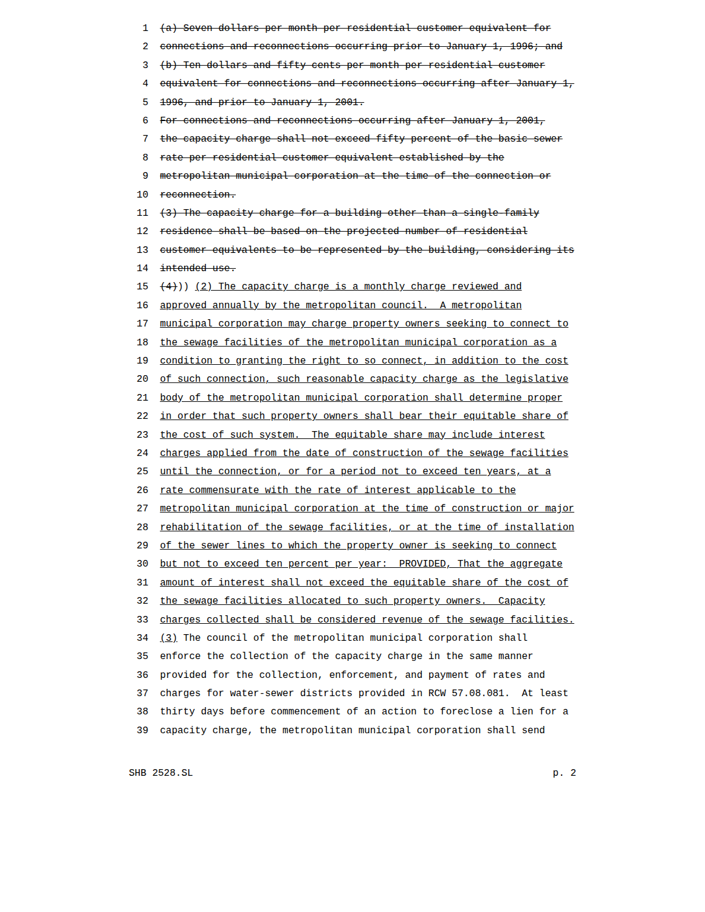(a) Seven dollars per month per residential customer equivalent for
connections and reconnections occurring prior to January 1, 1996; and
(b) Ten dollars and fifty cents per month per residential customer
equivalent for connections and reconnections occurring after January 1,
1996, and prior to January 1, 2001.
For connections and reconnections occurring after January 1, 2001,
the capacity charge shall not exceed fifty percent of the basic sewer
rate per residential customer equivalent established by the
metropolitan municipal corporation at the time of the connection or
reconnection.
(3) The capacity charge for a building other than a single-family
residence shall be based on the projected number of residential
customer equivalents to be represented by the building, considering its
intended use.
(4))) (2) The capacity charge is a monthly charge reviewed and
approved annually by the metropolitan council. A metropolitan
municipal corporation may charge property owners seeking to connect to
the sewage facilities of the metropolitan municipal corporation as a
condition to granting the right to so connect, in addition to the cost
of such connection, such reasonable capacity charge as the legislative
body of the metropolitan municipal corporation shall determine proper
in order that such property owners shall bear their equitable share of
the cost of such system. The equitable share may include interest
charges applied from the date of construction of the sewage facilities
until the connection, or for a period not to exceed ten years, at a
rate commensurate with the rate of interest applicable to the
metropolitan municipal corporation at the time of construction or major
rehabilitation of the sewage facilities, or at the time of installation
of the sewer lines to which the property owner is seeking to connect
but not to exceed ten percent per year: PROVIDED, That the aggregate
amount of interest shall not exceed the equitable share of the cost of
the sewage facilities allocated to such property owners. Capacity
charges collected shall be considered revenue of the sewage facilities.
(3) The council of the metropolitan municipal corporation shall
enforce the collection of the capacity charge in the same manner
provided for the collection, enforcement, and payment of rates and
charges for water-sewer districts provided in RCW 57.08.081. At least
thirty days before commencement of an action to foreclose a lien for a
capacity charge, the metropolitan municipal corporation shall send
SHB 2528.SL p. 2